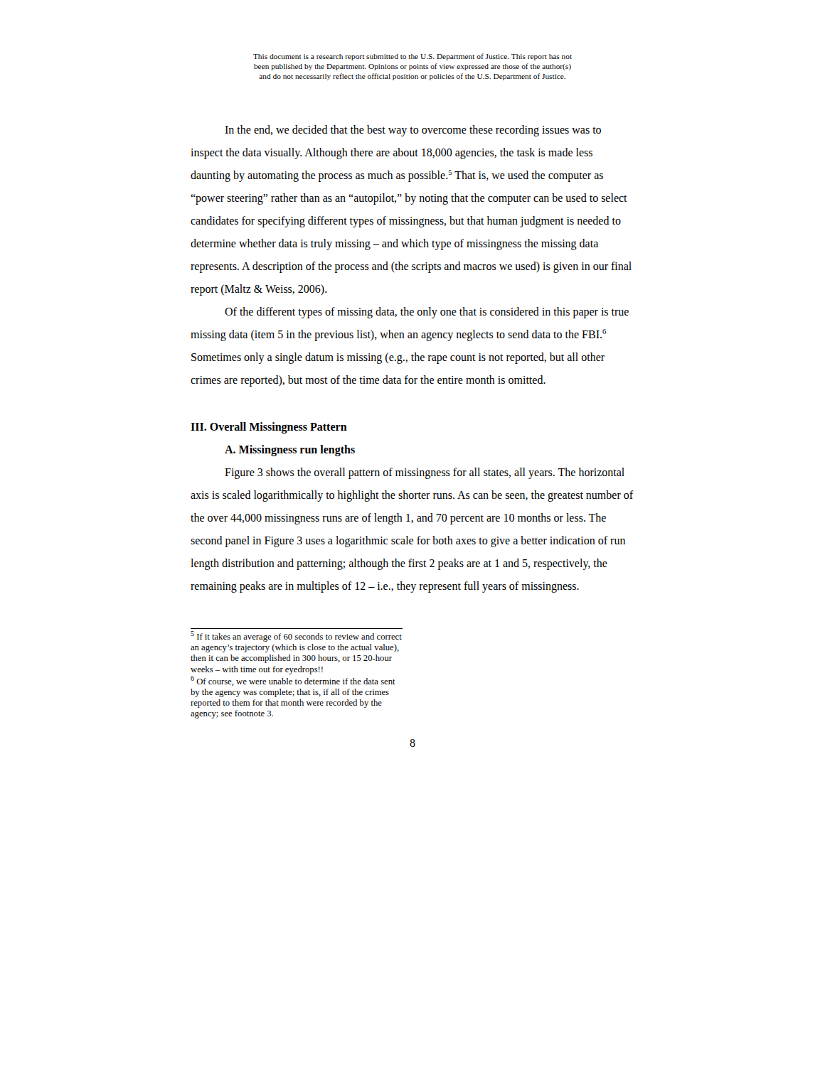This document is a research report submitted to the U.S. Department of Justice. This report has not
been published by the Department. Opinions or points of view expressed are those of the author(s)
and do not necessarily reflect the official position or policies of the U.S. Department of Justice.
In the end, we decided that the best way to overcome these recording issues was to inspect the data visually. Although there are about 18,000 agencies, the task is made less daunting by automating the process as much as possible.5 That is, we used the computer as “power steering” rather than as an “autopilot,” by noting that the computer can be used to select candidates for specifying different types of missingness, but that human judgment is needed to determine whether data is truly missing – and which type of missingness the missing data represents. A description of the process and (the scripts and macros we used) is given in our final report (Maltz & Weiss, 2006).
Of the different types of missing data, the only one that is considered in this paper is true missing data (item 5 in the previous list), when an agency neglects to send data to the FBI.6 Sometimes only a single datum is missing (e.g., the rape count is not reported, but all other crimes are reported), but most of the time data for the entire month is omitted.
III. Overall Missingness Pattern
A. Missingness run lengths
Figure 3 shows the overall pattern of missingness for all states, all years. The horizontal axis is scaled logarithmically to highlight the shorter runs. As can be seen, the greatest number of the over 44,000 missingness runs are of length 1, and 70 percent are 10 months or less. The second panel in Figure 3 uses a logarithmic scale for both axes to give a better indication of run length distribution and patterning; although the first 2 peaks are at 1 and 5, respectively, the remaining peaks are in multiples of 12 – i.e., they represent full years of missingness.
5 If it takes an average of 60 seconds to review and correct an agency’s trajectory (which is close to the actual value), then it can be accomplished in 300 hours, or 15 20-hour weeks – with time out for eyedrops!!
6 Of course, we were unable to determine if the data sent by the agency was complete; that is, if all of the crimes reported to them for that month were recorded by the agency; see footnote 3.
8